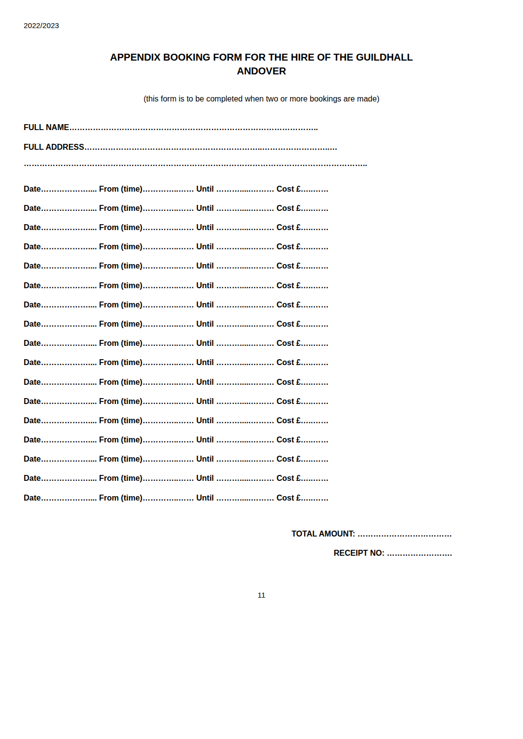2022/2023
APPENDIX BOOKING FORM FOR THE HIRE OF THE GUILDHALL ANDOVER
(this form is to be completed when two or more bookings are made)
FULL NAME…………………………………………………………………………………..
FULL ADDRESS…………………………………………………………..……………………..…
…………………………………………………………………………………………………………………..
Date……………….... From (time)…………..…… Until ……….....……… Cost £…..……
Date……………….... From (time)…………..…… Until ……….....……… Cost £…..……
Date……………….... From (time)…………..…… Until ……….....……… Cost £…..……
Date……………….... From (time)…………..…… Until ……….....……… Cost £…..……
Date……………….... From (time)…………..…… Until ……….....……… Cost £…..……
Date……………….... From (time)…………..…… Until ……….....……… Cost £…..……
Date……………….... From (time)…………..…… Until ……….....……… Cost £…..……
Date……………….... From (time)…………..…… Until ……….....……… Cost £…..……
Date……………….... From (time)…………..…… Until ……….....……… Cost £…..……
Date……………….... From (time)…………..…… Until ……….....……… Cost £…..……
Date……………….... From (time)…………..…… Until ……….....……… Cost £…..……
Date……………….... From (time)…………..…… Until ……….....……… Cost £…..……
Date……………….... From (time)…………..…… Until ……….....……… Cost £…..……
Date……………….... From (time)…………..…… Until ……….....……… Cost £…..……
Date……………….... From (time)…………..…… Until ……….....……… Cost £…..……
Date……………….... From (time)…………..…… Until ……….....……… Cost £…..……
Date……………….... From (time)…………..…… Until ……….....……… Cost £…..……
TOTAL AMOUNT: ………………………………
RECEIPT NO: …………………….
11